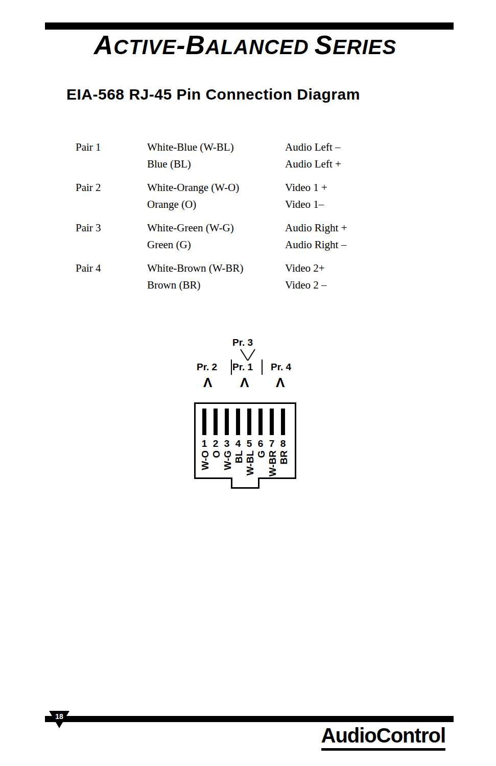ACTIVE-B ALANCED SERIES
EIA-568 RJ-45 Pin Connection Diagram
| Pair 1 | White-Blue (W-BL) | Audio Left – |
| | Blue (BL) | Audio Left + |
| Pair 2 | White-Orange (W-O) | Video 1 + |
| | Orange (O) | Video 1– |
| Pair 3 | White-Green (W-G) | Audio Right + |
| | Green (G) | Audio Right – |
| Pair 4 | White-Brown (W-BR) | Video 2+ |
| | Brown (BR) | Video 2 – |
Pr. 3
Pr. 2
Pr. 1
Pr. 4
Λ
Λ
Λ
1
2
3
4
5
6
7
8
W-O
O
W-G
BL
W-BL
G
W-BR
BR
18
AudioControl